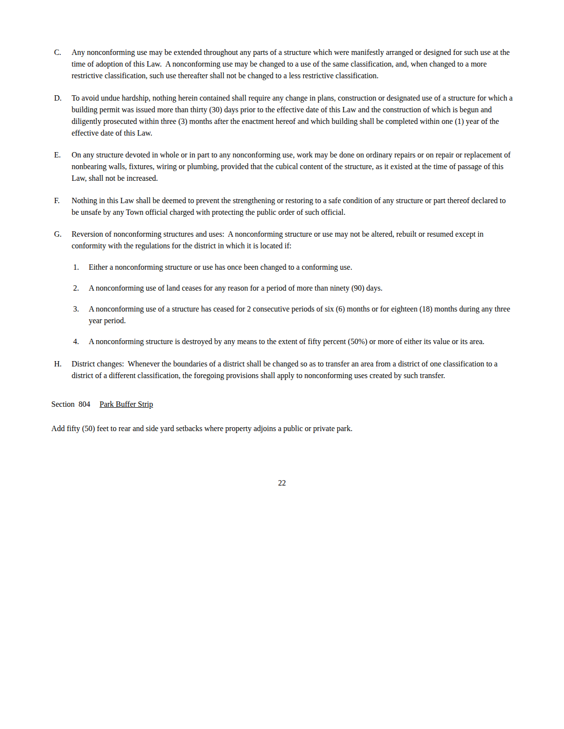C. Any nonconforming use may be extended throughout any parts of a structure which were manifestly arranged or designed for such use at the time of adoption of this Law. A nonconforming use may be changed to a use of the same classification, and, when changed to a more restrictive classification, such use thereafter shall not be changed to a less restrictive classification.
D. To avoid undue hardship, nothing herein contained shall require any change in plans, construction or designated use of a structure for which a building permit was issued more than thirty (30) days prior to the effective date of this Law and the construction of which is begun and diligently prosecuted within three (3) months after the enactment hereof and which building shall be completed within one (1) year of the effective date of this Law.
E. On any structure devoted in whole or in part to any nonconforming use, work may be done on ordinary repairs or on repair or replacement of nonbearing walls, fixtures, wiring or plumbing, provided that the cubical content of the structure, as it existed at the time of passage of this Law, shall not be increased.
F. Nothing in this Law shall be deemed to prevent the strengthening or restoring to a safe condition of any structure or part thereof declared to be unsafe by any Town official charged with protecting the public order of such official.
G. Reversion of nonconforming structures and uses: A nonconforming structure or use may not be altered, rebuilt or resumed except in conformity with the regulations for the district in which it is located if:
1. Either a nonconforming structure or use has once been changed to a conforming use.
2. A nonconforming use of land ceases for any reason for a period of more than ninety (90) days.
3. A nonconforming use of a structure has ceased for 2 consecutive periods of six (6) months or for eighteen (18) months during any three year period.
4. A nonconforming structure is destroyed by any means to the extent of fifty percent (50%) or more of either its value or its area.
H. District changes: Whenever the boundaries of a district shall be changed so as to transfer an area from a district of one classification to a district of a different classification, the foregoing provisions shall apply to nonconforming uses created by such transfer.
Section 804 Park Buffer Strip
Add fifty (50) feet to rear and side yard setbacks where property adjoins a public or private park.
22